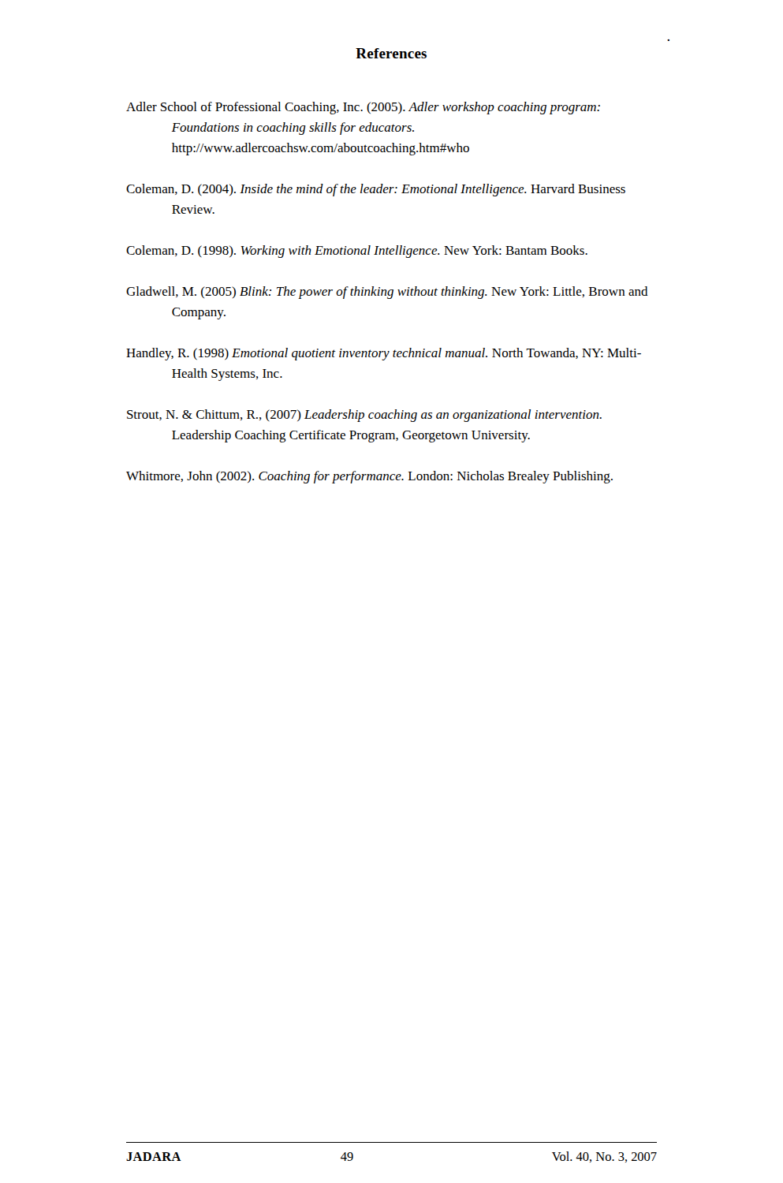.
References
Adler School of Professional Coaching, Inc. (2005). Adler workshop coaching program: Foundations in coaching skills for educators. http://www.adlercoachsw.com/aboutcoaching.htm#who
Coleman, D. (2004). Inside the mind of the leader: Emotional Intelligence. Harvard Business Review.
Coleman, D. (1998). Working with Emotional Intelligence. New York: Bantam Books.
Gladwell, M. (2005) Blink: The power of thinking without thinking. New York: Little, Brown and Company.
Handley, R. (1998) Emotional quotient inventory technical manual. North Towanda, NY: Multi-Health Systems, Inc.
Strout, N. & Chittum, R., (2007) Leadership coaching as an organizational intervention. Leadership Coaching Certificate Program, Georgetown University.
Whitmore, John (2002). Coaching for performance. London: Nicholas Brealey Publishing.
JADARA 49 Vol. 40, No. 3, 2007